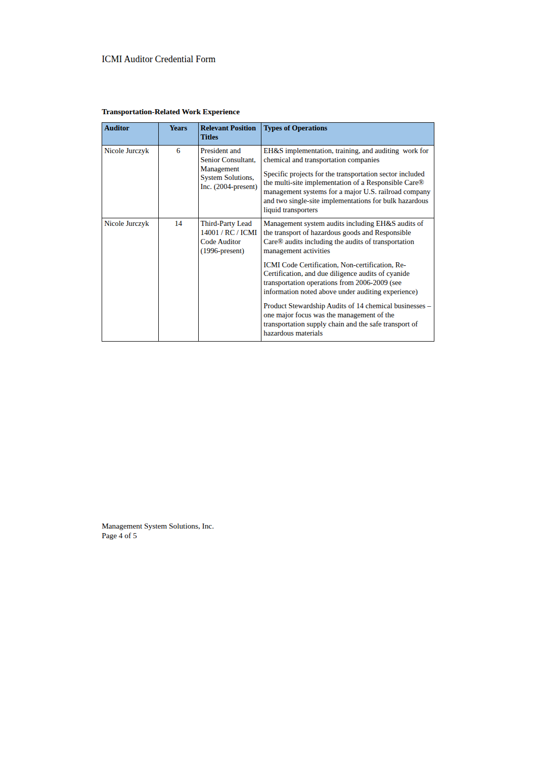ICMI Auditor Credential Form
Transportation-Related Work Experience
| Auditor | Years | Relevant Position Titles | Types of Operations |
| --- | --- | --- | --- |
| Nicole Jurczyk | 6 | President and Senior Consultant, Management System Solutions, Inc. (2004-present) | EH&S implementation, training, and auditing work for chemical and transportation companies Specific projects for the transportation sector included the multi-site implementation of a Responsible Care® management systems for a major U.S. railroad company and two single-site implementations for bulk hazardous liquid transporters |
| Nicole Jurczyk | 14 | Third-Party Lead 14001 / RC / ICMI Code Auditor (1996-present) | Management system audits including EH&S audits of the transport of hazardous goods and Responsible Care® audits including the audits of transportation management activities ICMI Code Certification, Non-certification, Re-Certification, and due diligence audits of cyanide transportation operations from 2006-2009 (see information noted above under auditing experience) Product Stewardship Audits of 14 chemical businesses – one major focus was the management of the transportation supply chain and the safe transport of hazardous materials |
Management System Solutions, Inc.
Page 4 of 5